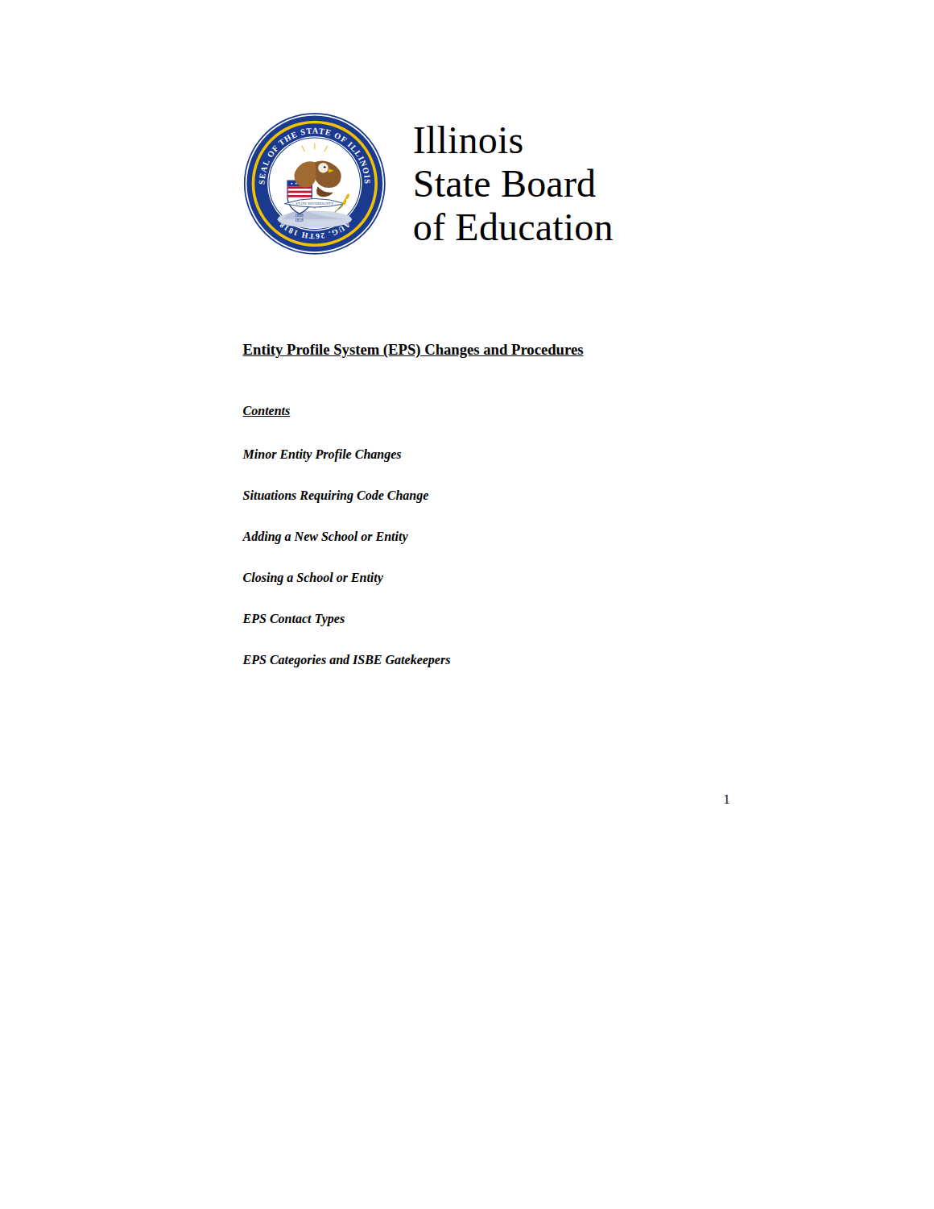SEAL OF THE STATE OF ILLINOIS AUG. 26TH 1818 STATE SOVEREIGNTY 1868 1818
Illinois
State Board
of Education
Entity Profile System (EPS) Changes and Procedures
Contents
Minor Entity Profile Changes
Situations Requiring Code Change
Adding a New School or Entity
Closing a School or Entity
EPS Contact Types
EPS Categories and ISBE Gatekeepers
1